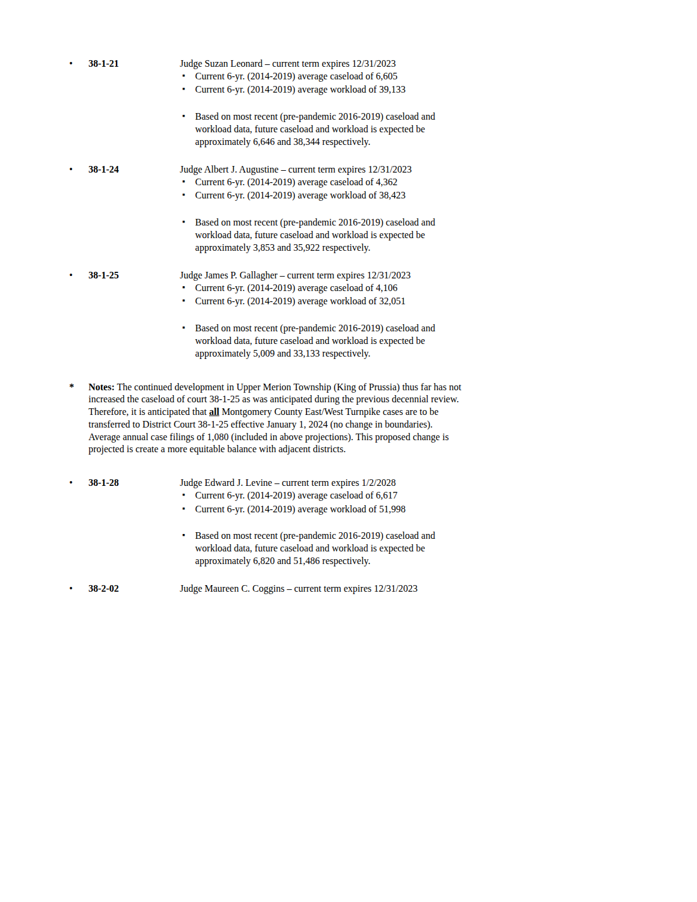38-1-21 Judge Suzan Leonard – current term expires 12/31/2023
Current 6-yr. (2014-2019) average caseload of 6,605
Current 6-yr. (2014-2019) average workload of 39,133
Based on most recent (pre-pandemic 2016-2019) caseload and workload data, future caseload and workload is expected be approximately 6,646 and 38,344 respectively.
38-1-24 Judge Albert J. Augustine – current term expires 12/31/2023
Current 6-yr. (2014-2019) average caseload of 4,362
Current 6-yr. (2014-2019) average workload of 38,423
Based on most recent (pre-pandemic 2016-2019) caseload and workload data, future caseload and workload is expected be approximately 3,853 and 35,922 respectively.
38-1-25 Judge James P. Gallagher – current term expires 12/31/2023
Current 6-yr. (2014-2019) average caseload of 4,106
Current 6-yr. (2014-2019) average workload of 32,051
Based on most recent (pre-pandemic 2016-2019) caseload and workload data, future caseload and workload is expected be approximately 5,009 and 33,133 respectively.
Notes: The continued development in Upper Merion Township (King of Prussia) thus far has not increased the caseload of court 38-1-25 as was anticipated during the previous decennial review. Therefore, it is anticipated that all Montgomery County East/West Turnpike cases are to be transferred to District Court 38-1-25 effective January 1, 2024 (no change in boundaries). Average annual case filings of 1,080 (included in above projections). This proposed change is projected is create a more equitable balance with adjacent districts.
38-1-28 Judge Edward J. Levine – current term expires 1/2/2028
Current 6-yr. (2014-2019) average caseload of 6,617
Current 6-yr. (2014-2019) average workload of 51,998
Based on most recent (pre-pandemic 2016-2019) caseload and workload data, future caseload and workload is expected be approximately 6,820 and 51,486 respectively.
38-2-02 Judge Maureen C. Coggins – current term expires 12/31/2023